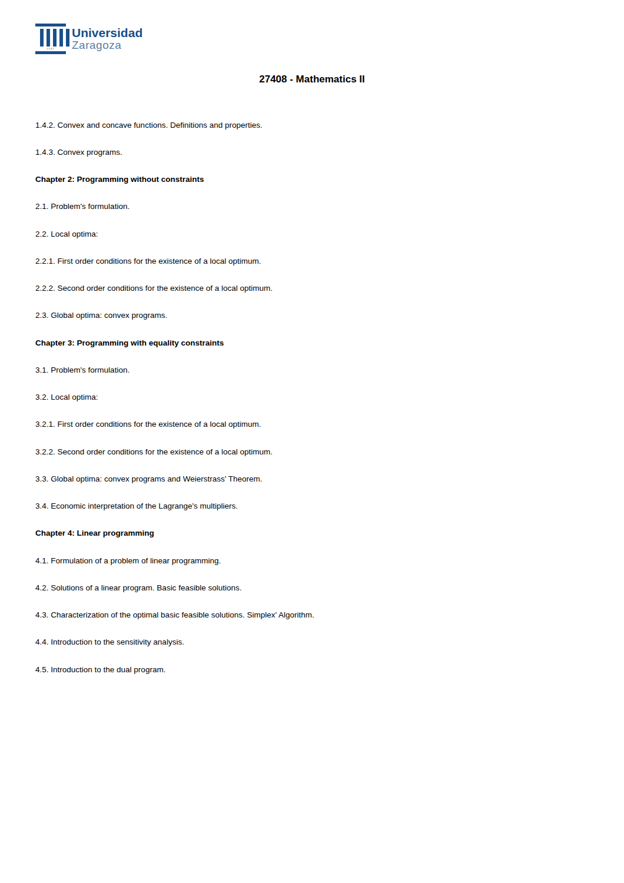1542
Universidad Zaragoza
27408 - Mathematics II
1.4.2. Convex and concave functions. Definitions and properties.
1.4.3. Convex programs.
Chapter 2: Programming without constraints
2.1. Problem's formulation.
2.2. Local optima:
2.2.1. First order conditions for the existence of a local optimum.
2.2.2. Second order conditions for the existence of a local optimum.
2.3. Global optima: convex programs.
Chapter 3: Programming with equality constraints
3.1. Problem's formulation.
3.2. Local optima:
3.2.1. First order conditions for the existence of a local optimum.
3.2.2. Second order conditions for the existence of a local optimum.
3.3. Global optima: convex programs and Weierstrass' Theorem.
3.4. Economic interpretation of the Lagrange's multipliers.
Chapter 4: Linear programming
4.1. Formulation of a problem of linear programming.
4.2. Solutions of a linear program. Basic feasible solutions.
4.3. Characterization of the optimal basic feasible solutions. Simplex' Algorithm.
4.4. Introduction to the sensitivity analysis.
4.5. Introduction to the dual program.